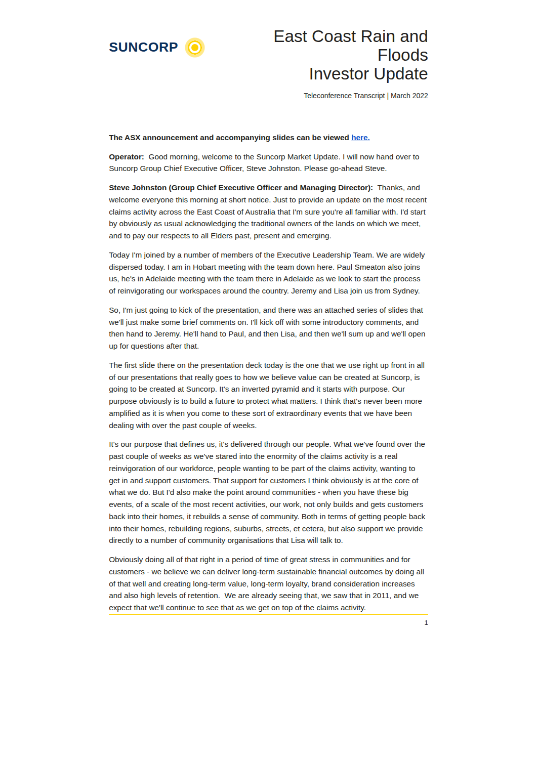SUNCORP
East Coast Rain and Floods
Investor Update
Teleconference Transcript | March 2022
The ASX announcement and accompanying slides can be viewed here.
Operator: Good morning, welcome to the Suncorp Market Update. I will now hand over to Suncorp Group Chief Executive Officer, Steve Johnston. Please go-ahead Steve.
Steve Johnston (Group Chief Executive Officer and Managing Director): Thanks, and welcome everyone this morning at short notice. Just to provide an update on the most recent claims activity across the East Coast of Australia that I'm sure you're all familiar with. I'd start by obviously as usual acknowledging the traditional owners of the lands on which we meet, and to pay our respects to all Elders past, present and emerging.
Today I'm joined by a number of members of the Executive Leadership Team. We are widely dispersed today. I am in Hobart meeting with the team down here. Paul Smeaton also joins us, he's in Adelaide meeting with the team there in Adelaide as we look to start the process of reinvigorating our workspaces around the country. Jeremy and Lisa join us from Sydney.
So, I'm just going to kick of the presentation, and there was an attached series of slides that we'll just make some brief comments on. I'll kick off with some introductory comments, and then hand to Jeremy. He'll hand to Paul, and then Lisa, and then we'll sum up and we'll open up for questions after that.
The first slide there on the presentation deck today is the one that we use right up front in all of our presentations that really goes to how we believe value can be created at Suncorp, is going to be created at Suncorp. It's an inverted pyramid and it starts with purpose. Our purpose obviously is to build a future to protect what matters. I think that's never been more amplified as it is when you come to these sort of extraordinary events that we have been dealing with over the past couple of weeks.
It's our purpose that defines us, it's delivered through our people. What we've found over the past couple of weeks as we've stared into the enormity of the claims activity is a real reinvigoration of our workforce, people wanting to be part of the claims activity, wanting to get in and support customers. That support for customers I think obviously is at the core of what we do. But I'd also make the point around communities - when you have these big events, of a scale of the most recent activities, our work, not only builds and gets customers back into their homes, it rebuilds a sense of community. Both in terms of getting people back into their homes, rebuilding regions, suburbs, streets, et cetera, but also support we provide directly to a number of community organisations that Lisa will talk to.
Obviously doing all of that right in a period of time of great stress in communities and for customers - we believe we can deliver long-term sustainable financial outcomes by doing all of that well and creating long-term value, long-term loyalty, brand consideration increases and also high levels of retention. We are already seeing that, we saw that in 2011, and we expect that we'll continue to see that as we get on top of the claims activity.
1